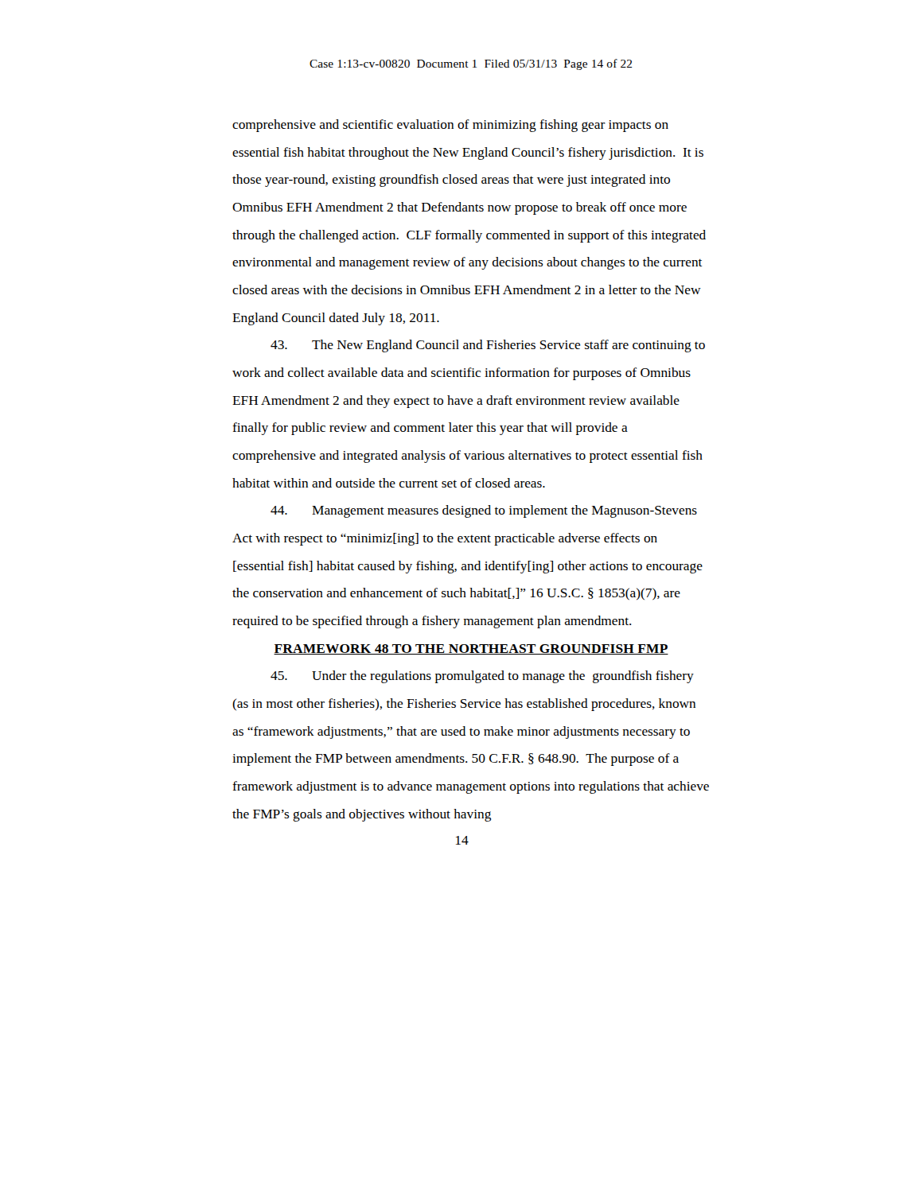Case 1:13-cv-00820 Document 1 Filed 05/31/13 Page 14 of 22
comprehensive and scientific evaluation of minimizing fishing gear impacts on essential fish habitat throughout the New England Council’s fishery jurisdiction. It is those year-round, existing groundfish closed areas that were just integrated into Omnibus EFH Amendment 2 that Defendants now propose to break off once more through the challenged action. CLF formally commented in support of this integrated environmental and management review of any decisions about changes to the current closed areas with the decisions in Omnibus EFH Amendment 2 in a letter to the New England Council dated July 18, 2011.
43. The New England Council and Fisheries Service staff are continuing to work and collect available data and scientific information for purposes of Omnibus EFH Amendment 2 and they expect to have a draft environment review available finally for public review and comment later this year that will provide a comprehensive and integrated analysis of various alternatives to protect essential fish habitat within and outside the current set of closed areas.
44. Management measures designed to implement the Magnuson-Stevens Act with respect to “minimiz[ing] to the extent practicable adverse effects on [essential fish] habitat caused by fishing, and identify[ing] other actions to encourage the conservation and enhancement of such habitat[,]” 16 U.S.C. § 1853(a)(7), are required to be specified through a fishery management plan amendment.
FRAMEWORK 48 TO THE NORTHEAST GROUNDFISH FMP
45. Under the regulations promulgated to manage the groundfish fishery (as in most other fisheries), the Fisheries Service has established procedures, known as “framework adjustments,” that are used to make minor adjustments necessary to implement the FMP between amendments. 50 C.F.R. § 648.90. The purpose of a framework adjustment is to advance management options into regulations that achieve the FMP’s goals and objectives without having
14